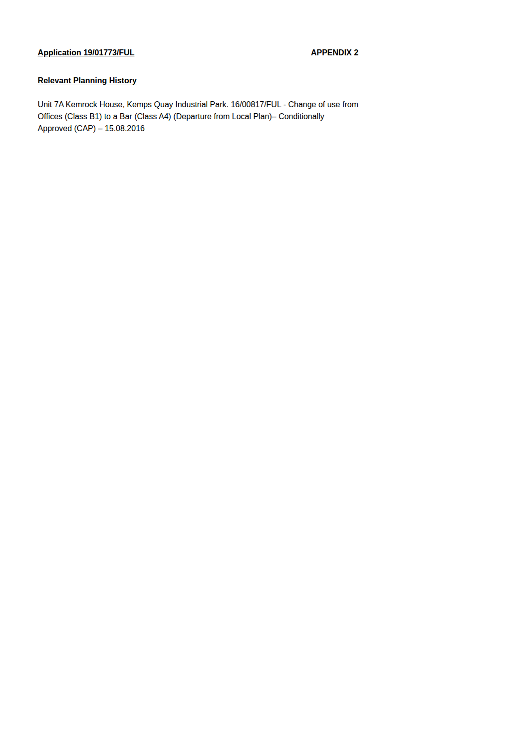Application 19/01773/FUL APPENDIX 2
Relevant Planning History
Unit 7A Kemrock House, Kemps Quay Industrial Park. 16/00817/FUL - Change of use from Offices (Class B1) to a Bar (Class A4) (Departure from Local Plan)– Conditionally Approved (CAP) – 15.08.2016